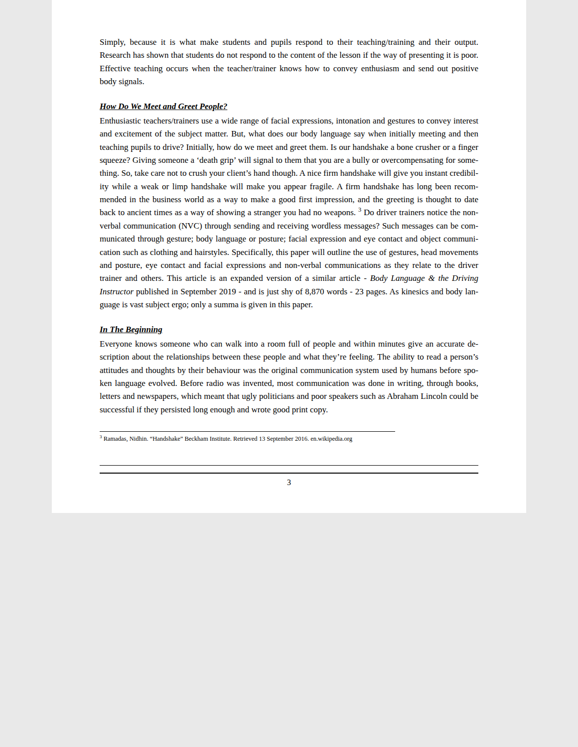Simply, because it is what make students and pupils respond to their teaching/training and their output. Research has shown that students do not respond to the content of the lesson if the way of presenting it is poor. Effective teaching occurs when the teacher/trainer knows how to convey enthusiasm and send out positive body signals.
How Do We Meet and Greet People?
Enthusiastic teachers/trainers use a wide range of facial expressions, intonation and gestures to convey interest and excitement of the subject matter. But, what does our body language say when initially meeting and then teaching pupils to drive? Initially, how do we meet and greet them. Is our handshake a bone crusher or a finger squeeze? Giving someone a ‘death grip’ will signal to them that you are a bully or overcompensating for something. So, take care not to crush your client’s hand though. A nice firm handshake will give you instant credibility while a weak or limp handshake will make you appear fragile. A firm handshake has long been recommended in the business world as a way to make a good first impression, and the greeting is thought to date back to ancient times as a way of showing a stranger you had no weapons. 3 Do driver trainers notice the non-verbal communication (NVC) through sending and receiving wordless messages? Such messages can be communicated through gesture; body language or posture; facial expression and eye contact and object communication such as clothing and hairstyles. Specifically, this paper will outline the use of gestures, head movements and posture, eye contact and facial expressions and non-verbal communications as they relate to the driver trainer and others. This article is an expanded version of a similar article - Body Language & the Driving Instructor published in September 2019 - and is just shy of 8,870 words - 23 pages. As kinesics and body language is vast subject ergo; only a summa is given in this paper.
In The Beginning
Everyone knows someone who can walk into a room full of people and within minutes give an accurate description about the relationships between these people and what they’re feeling. The ability to read a person’s attitudes and thoughts by their behaviour was the original communication system used by humans before spoken language evolved. Before radio was invented, most communication was done in writing, through books, letters and newspapers, which meant that ugly politicians and poor speakers such as Abraham Lincoln could be successful if they persisted long enough and wrote good print copy.
3 Ramadas, Nidhin. “Handshake” Beckham Institute. Retrieved 13 September 2016. en.wikipedia.org
3